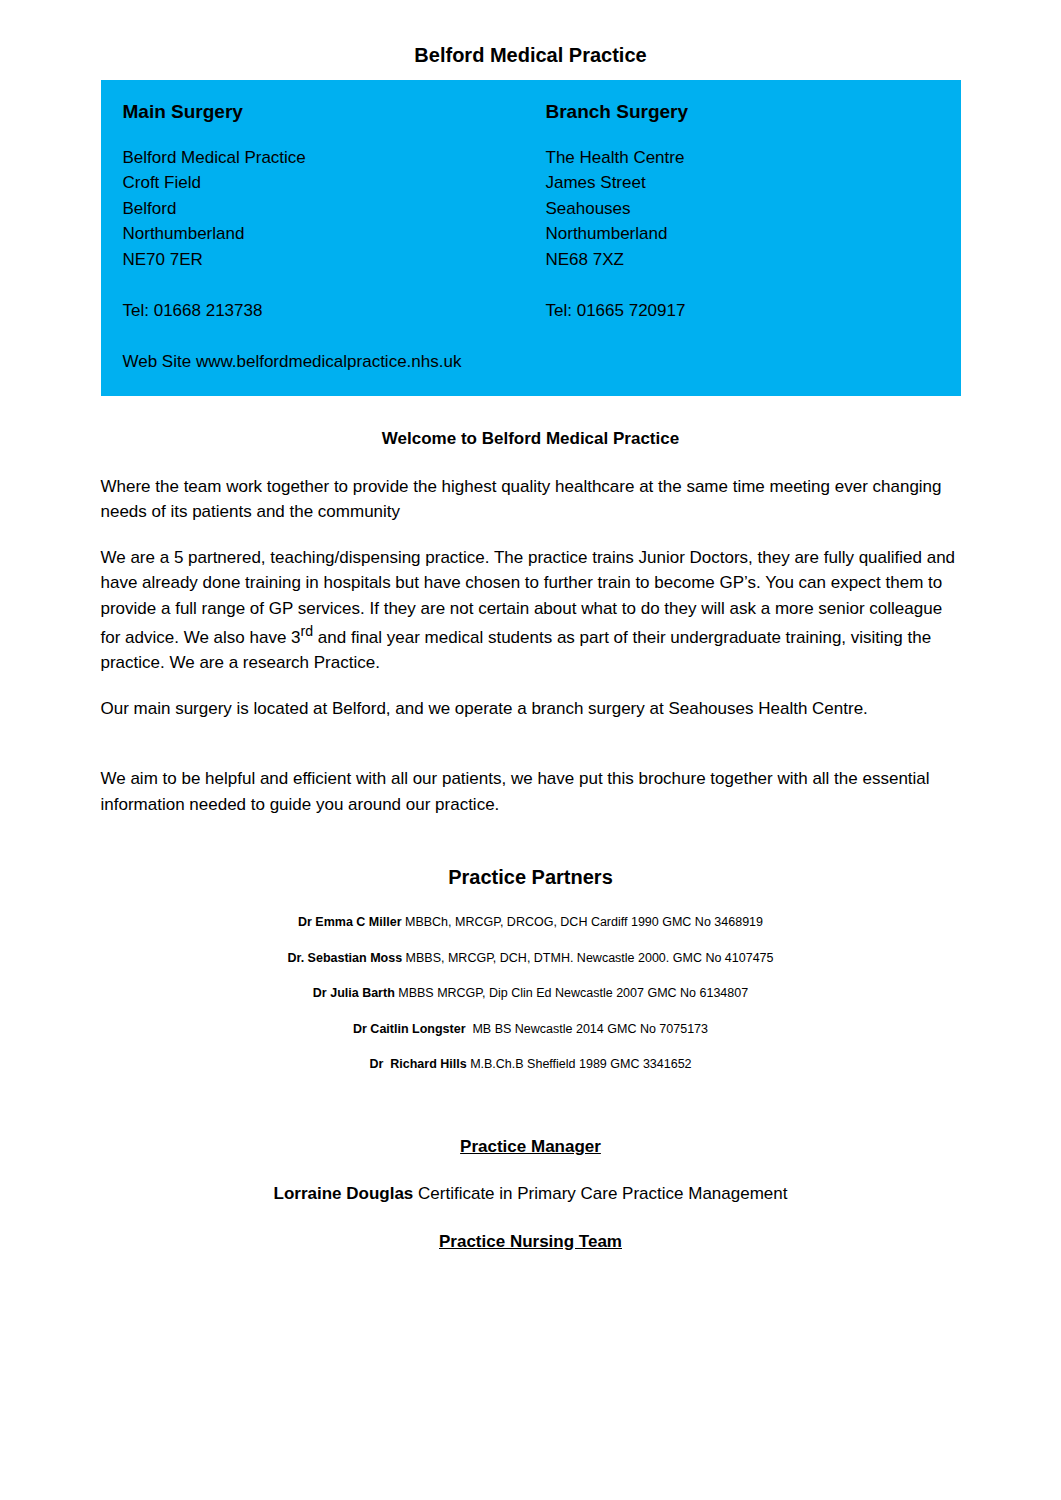Belford Medical Practice
Main Surgery
Belford Medical Practice
Croft Field
Belford
Northumberland
NE70 7ER
Tel: 01668 213738
Web Site www.belfordmedicalpractice.nhs.uk
Branch Surgery
The Health Centre
James Street
Seahouses
Northumberland
NE68 7XZ
Tel: 01665 720917
Welcome to Belford Medical Practice
Where the team work together to provide the highest quality healthcare at the same time meeting ever changing needs of its patients and the community
We are a 5 partnered, teaching/dispensing practice. The practice trains Junior Doctors, they are fully qualified and have already done training in hospitals but have chosen to further train to become GP’s. You can expect them to provide a full range of GP services. If they are not certain about what to do they will ask a more senior colleague for advice. We also have 3rd and final year medical students as part of their undergraduate training, visiting the practice. We are a research Practice.
Our main surgery is located at Belford, and we operate a branch surgery at Seahouses Health Centre.
We aim to be helpful and efficient with all our patients, we have put this brochure together with all the essential information needed to guide you around our practice.
Practice Partners
Dr Emma C Miller MBBCh, MRCGP, DRCOG, DCH Cardiff 1990 GMC No 3468919
Dr. Sebastian Moss MBBS, MRCGP, DCH, DTMH. Newcastle 2000. GMC No 4107475
Dr Julia Barth MBBS MRCGP, Dip Clin Ed Newcastle 2007 GMC No 6134807
Dr Caitlin Longster MB BS Newcastle 2014 GMC No 7075173
Dr Richard Hills M.B.Ch.B Sheffield 1989 GMC 3341652
Practice Manager
Lorraine Douglas Certificate in Primary Care Practice Management
Practice Nursing Team